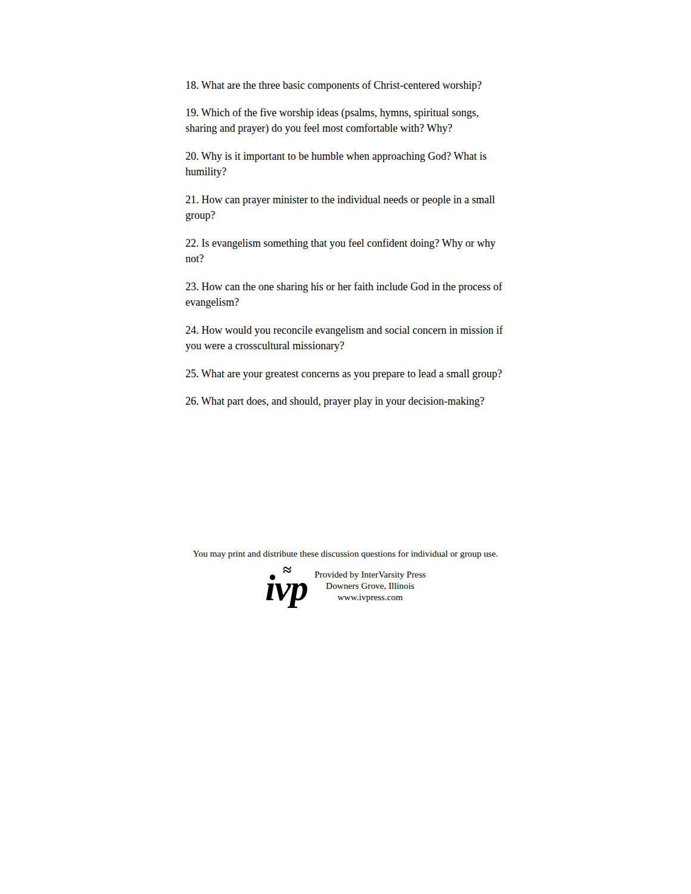18. What are the three basic components of Christ-centered worship?
19. Which of the five worship ideas (psalms, hymns, spiritual songs, sharing and prayer) do you feel most comfortable with? Why?
20. Why is it important to be humble when approaching God? What is humility?
21. How can prayer minister to the individual needs or people in a small group?
22. Is evangelism something that you feel confident doing? Why or why not?
23. How can the one sharing his or her faith include God in the process of evangelism?
24. How would you reconcile evangelism and social concern in mission if you were a crosscultural missionary?
25. What are your greatest concerns as you prepare to lead a small group?
26. What part does, and should, prayer play in your decision-making?
You may print and distribute these discussion questions for individual or group use.
≈ivp
Provided by InterVarsity Press
Downers Grove, Illinois
www.ivpress.com